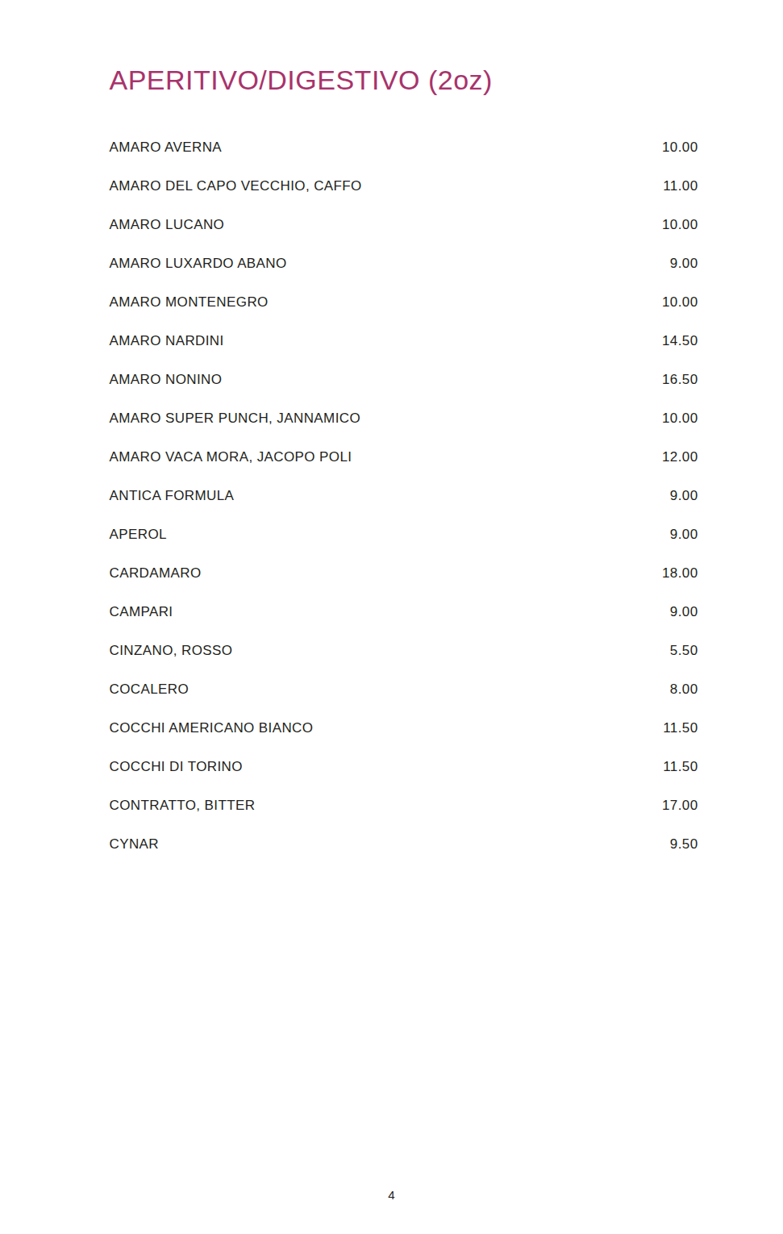APERITIVO/DIGESTIVO (2oz)
| AMARO AVERNA | 10.00 |
| AMARO DEL CAPO VECCHIO, CAFFO | 11.00 |
| AMARO LUCANO | 10.00 |
| AMARO LUXARDO ABANO | 9.00 |
| AMARO MONTENEGRO | 10.00 |
| AMARO NARDINI | 14.50 |
| AMARO NONINO | 16.50 |
| AMARO SUPER PUNCH, JANNAMICO | 10.00 |
| AMARO VACA MORA, JACOPO POLI | 12.00 |
| ANTICA FORMULA | 9.00 |
| APEROL | 9.00 |
| CARDAMARO | 18.00 |
| CAMPARI | 9.00 |
| CINZANO, ROSSO | 5.50 |
| COCALERO | 8.00 |
| COCCHI AMERICANO BIANCO | 11.50 |
| COCCHI DI TORINO | 11.50 |
| CONTRATTO, BITTER | 17.00 |
| CYNAR | 9.50 |
4